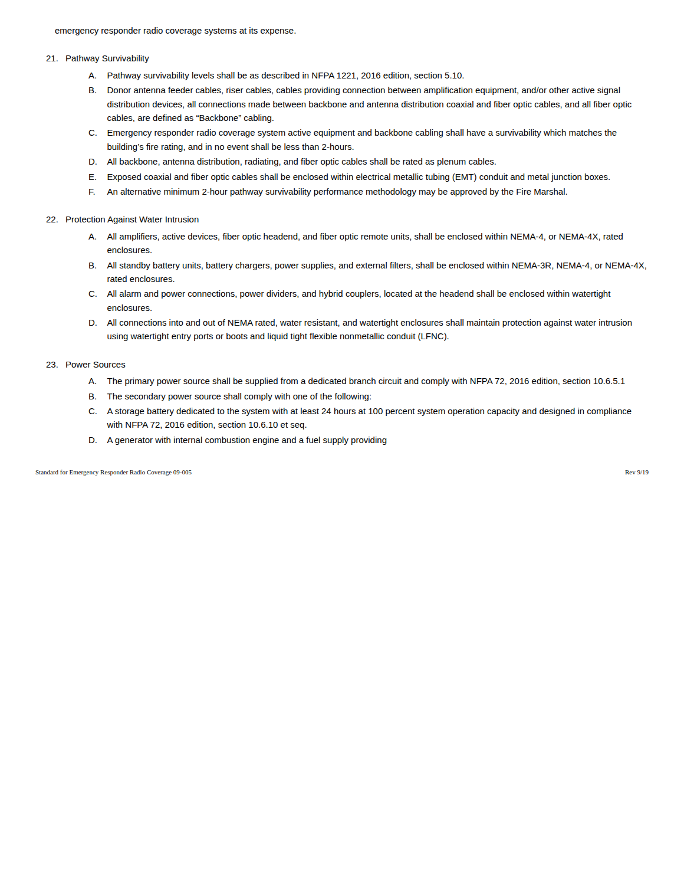emergency responder radio coverage systems at its expense.
21. Pathway Survivability
A. Pathway survivability levels shall be as described in NFPA 1221, 2016 edition, section 5.10.
B. Donor antenna feeder cables, riser cables, cables providing connection between amplification equipment, and/or other active signal distribution devices, all connections made between backbone and antenna distribution coaxial and fiber optic cables, and all fiber optic cables, are defined as “Backbone” cabling.
C. Emergency responder radio coverage system active equipment and backbone cabling shall have a survivability which matches the building’s fire rating, and in no event shall be less than 2-hours.
D. All backbone, antenna distribution, radiating, and fiber optic cables shall be rated as plenum cables.
E. Exposed coaxial and fiber optic cables shall be enclosed within electrical metallic tubing (EMT) conduit and metal junction boxes.
F. An alternative minimum 2-hour pathway survivability performance methodology may be approved by the Fire Marshal.
22. Protection Against Water Intrusion
A. All amplifiers, active devices, fiber optic headend, and fiber optic remote units, shall be enclosed within NEMA-4, or NEMA-4X, rated enclosures.
B. All standby battery units, battery chargers, power supplies, and external filters, shall be enclosed within NEMA-3R, NEMA-4, or NEMA-4X, rated enclosures.
C. All alarm and power connections, power dividers, and hybrid couplers, located at the headend shall be enclosed within watertight enclosures.
D. All connections into and out of NEMA rated, water resistant, and watertight enclosures shall maintain protection against water intrusion using watertight entry ports or boots and liquid tight flexible nonmetallic conduit (LFNC).
23. Power Sources
A. The primary power source shall be supplied from a dedicated branch circuit and comply with NFPA 72, 2016 edition, section 10.6.5.1
B. The secondary power source shall comply with one of the following:
C. A storage battery dedicated to the system with at least 24 hours at 100 percent system operation capacity and designed in compliance with NFPA 72, 2016 edition, section 10.6.10 et seq.
D. A generator with internal combustion engine and a fuel supply providing
Standard for Emergency Responder Radio Coverage 09-005 Rev 9/19